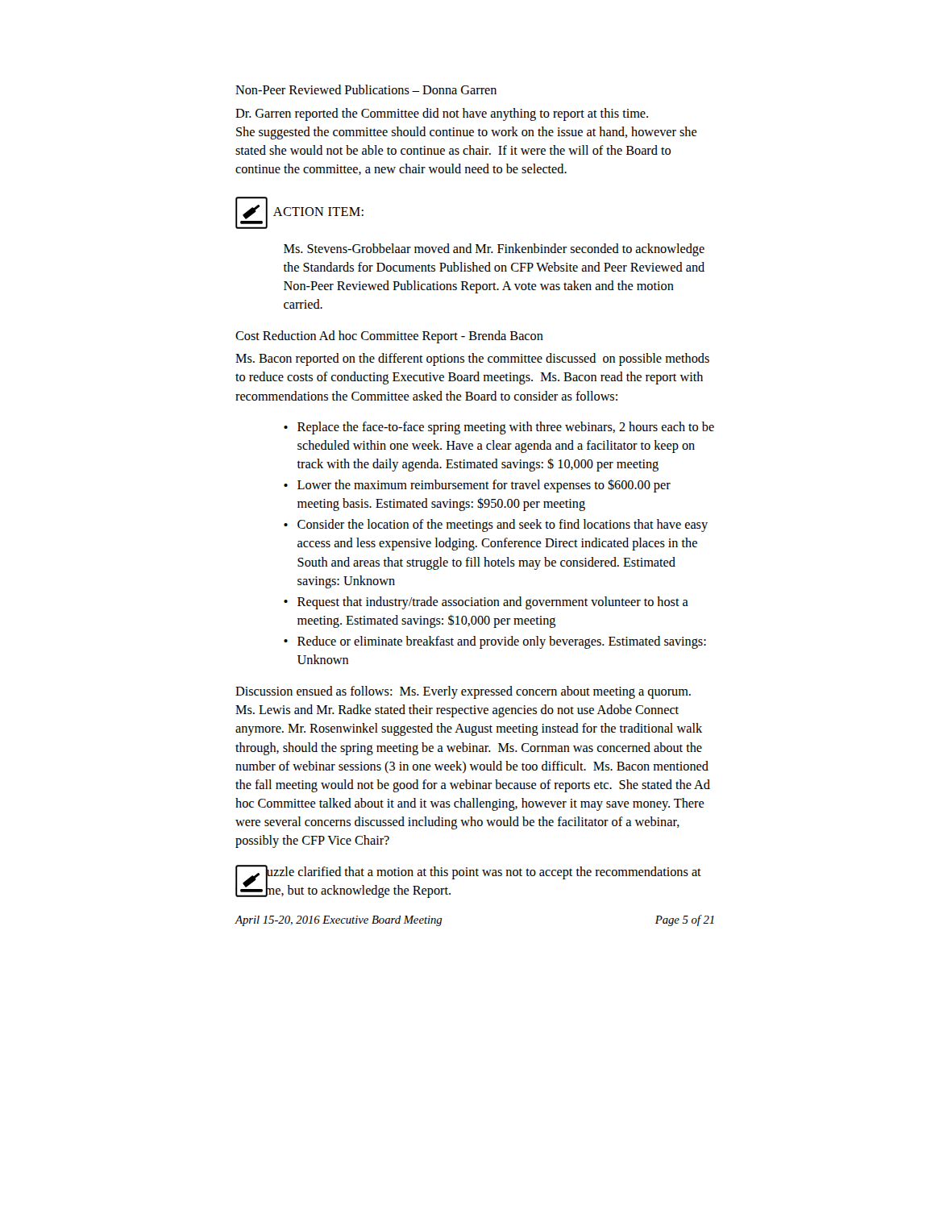Non-Peer Reviewed Publications – Donna Garren
Dr. Garren reported the Committee did not have anything to report at this time.
She suggested the committee should continue to work on the issue at hand, however she stated she would not be able to continue as chair. If it were the will of the Board to continue the committee, a new chair would need to be selected.
ACTION ITEM:
Ms. Stevens-Grobbelaar moved and Mr. Finkenbinder seconded to acknowledge the Standards for Documents Published on CFP Website and Peer Reviewed and Non-Peer Reviewed Publications Report. A vote was taken and the motion carried.
Cost Reduction Ad hoc Committee Report - Brenda Bacon
Ms. Bacon reported on the different options the committee discussed on possible methods to reduce costs of conducting Executive Board meetings. Ms. Bacon read the report with recommendations the Committee asked the Board to consider as follows:
Replace the face-to-face spring meeting with three webinars, 2 hours each to be scheduled within one week. Have a clear agenda and a facilitator to keep on track with the daily agenda. Estimated savings: $ 10,000 per meeting
Lower the maximum reimbursement for travel expenses to $600.00 per meeting basis. Estimated savings: $950.00 per meeting
Consider the location of the meetings and seek to find locations that have easy access and less expensive lodging. Conference Direct indicated places in the South and areas that struggle to fill hotels may be considered. Estimated savings: Unknown
Request that industry/trade association and government volunteer to host a meeting. Estimated savings: $10,000 per meeting
Reduce or eliminate breakfast and provide only beverages. Estimated savings: Unknown
Discussion ensued as follows: Ms. Everly expressed concern about meeting a quorum. Ms. Lewis and Mr. Radke stated their respective agencies do not use Adobe Connect anymore. Mr. Rosenwinkel suggested the August meeting instead for the traditional walk through, should the spring meeting be a webinar. Ms. Cornman was concerned about the number of webinar sessions (3 in one week) would be too difficult. Ms. Bacon mentioned the fall meeting would not be good for a webinar because of reports etc. She stated the Ad hoc Committee talked about it and it was challenging, however it may save money. There were several concerns discussed including who would be the facilitator of a webinar, possibly the CFP Vice Chair?
Mr. Guzzle clarified that a motion at this point was not to accept the recommendations at this time, but to acknowledge the Report.
April 15-20, 2016 Executive Board Meeting Page 5 of 21